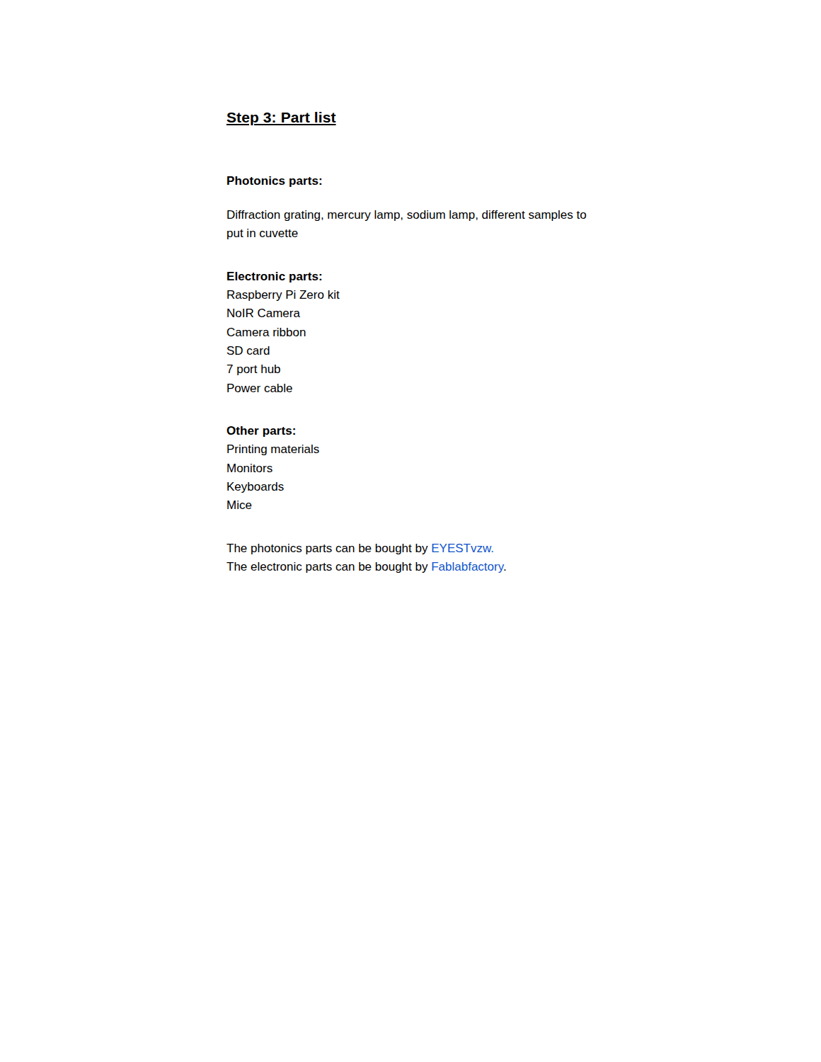Step 3: Part list
Photonics parts:
Diffraction grating, mercury lamp, sodium lamp, different samples to put in cuvette
Electronic parts:
Raspberry Pi Zero kit
NoIR Camera
Camera ribbon
SD card
7 port hub
Power cable
Other parts:
Printing materials
Monitors
Keyboards
Mice
The photonics parts can be bought by EYESTvzw.
The electronic parts can be bought by Fablabfactory.